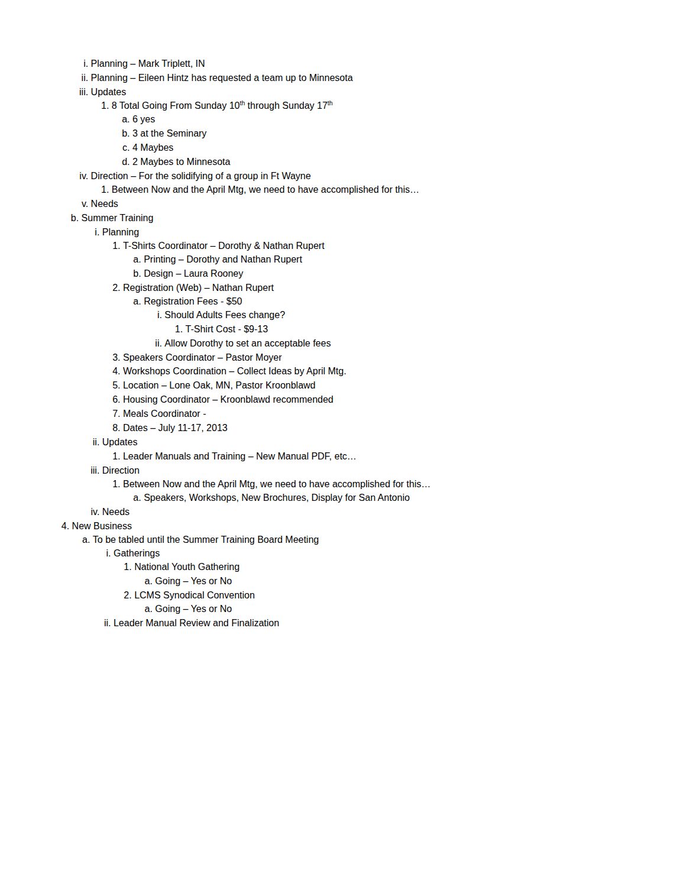Planning – Mark Triplett, IN
Planning – Eileen Hintz has requested a team up to Minnesota
Updates
8 Total Going From Sunday 10th through Sunday 17th
6 yes
3 at the Seminary
4 Maybes
2 Maybes to Minnesota
Direction – For the solidifying of a group in Ft Wayne
Between Now and the April Mtg, we need to have accomplished for this…
Needs
Summer Training
Planning
T-Shirts Coordinator – Dorothy & Nathan Rupert
Printing – Dorothy and Nathan Rupert
Design – Laura Rooney
Registration (Web) – Nathan Rupert
Registration Fees - $50
Should Adults Fees change?
T-Shirt Cost - $9-13
Allow Dorothy to set an acceptable fees
Speakers Coordinator – Pastor Moyer
Workshops Coordination – Collect Ideas by April Mtg.
Location – Lone Oak, MN, Pastor Kroonblawd
Housing Coordinator – Kroonblawd recommended
Meals Coordinator -
Dates – July 11-17, 2013
Updates
Leader Manuals and Training – New Manual PDF, etc…
Direction
Between Now and the April Mtg, we need to have accomplished for this…
Speakers, Workshops, New Brochures, Display for San Antonio
Needs
New Business
To be tabled until the Summer Training Board Meeting
Gatherings
National Youth Gathering
Going – Yes or No
LCMS Synodical Convention
Going – Yes or No
Leader Manual Review and Finalization